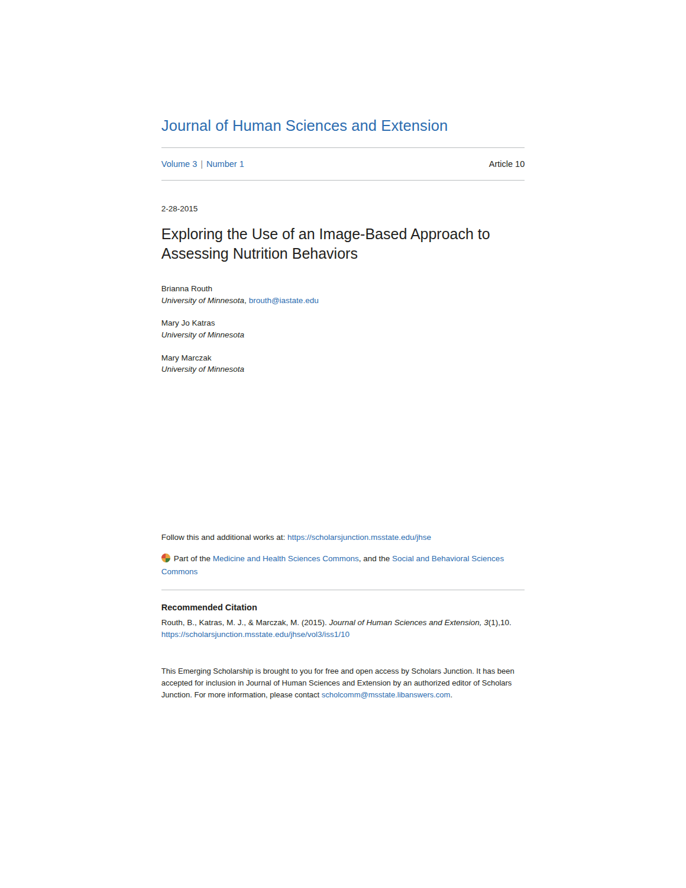Journal of Human Sciences and Extension
Volume 3|Number 1
Article 10
2-28-2015
Exploring the Use of an Image-Based Approach to Assessing Nutrition Behaviors
Brianna Routh University of Minnesota, brouth@iastate.edu
Mary Jo Katras University of Minnesota
Mary Marczak University of Minnesota
Follow this and additional works at: https://scholarsjunction.msstate.edu/jhse
Part of the Medicine and Health Sciences Commons, and the Social and Behavioral Sciences Commons
Recommended Citation
Routh, B., Katras, M. J., & Marczak, M. (2015). Journal of Human Sciences and Extension, 3(1),10.
https://scholarsjunction.msstate.edu/jhse/vol3/iss1/10
This Emerging Scholarship is brought to you for free and open access by Scholars Junction. It has been accepted for inclusion in Journal of Human Sciences and Extension by an authorized editor of Scholars Junction. For more information, please contact scholcomm@msstate.libanswers.com.